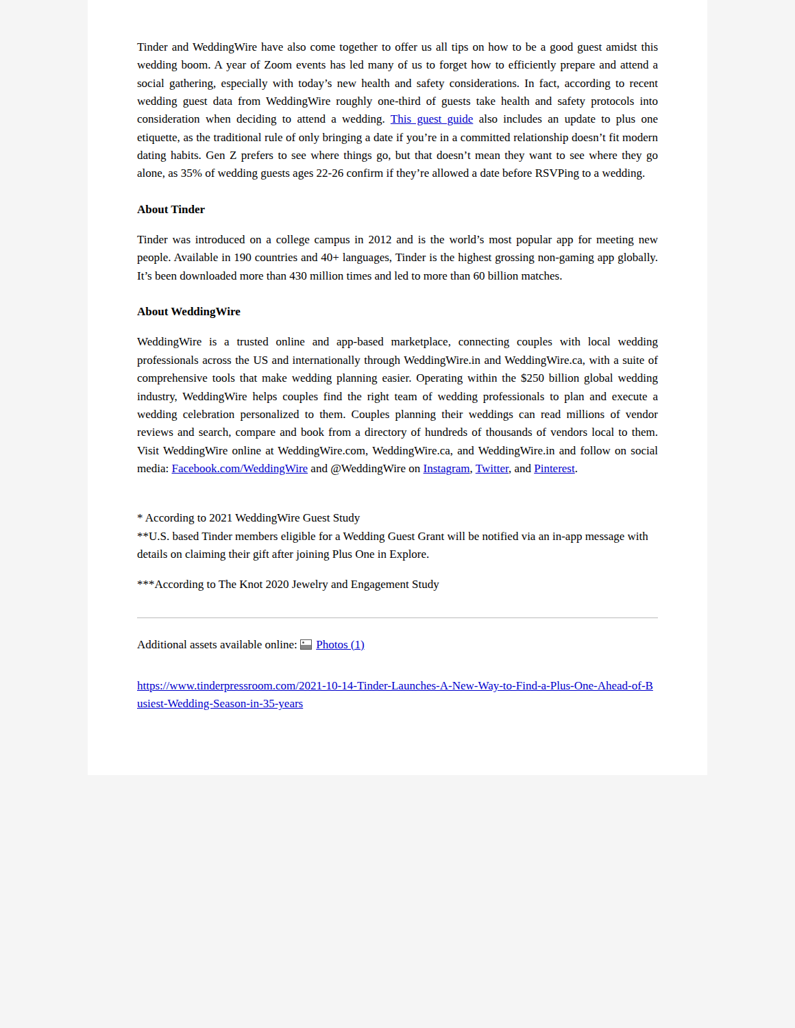Tinder and WeddingWire have also come together to offer us all tips on how to be a good guest amidst this wedding boom. A year of Zoom events has led many of us to forget how to efficiently prepare and attend a social gathering, especially with today’s new health and safety considerations. In fact, according to recent wedding guest data from WeddingWire roughly one-third of guests take health and safety protocols into consideration when deciding to attend a wedding. This guest guide also includes an update to plus one etiquette, as the traditional rule of only bringing a date if you’re in a committed relationship doesn’t fit modern dating habits. Gen Z prefers to see where things go, but that doesn’t mean they want to see where they go alone, as 35% of wedding guests ages 22-26 confirm if they’re allowed a date before RSVPing to a wedding.
About Tinder
Tinder was introduced on a college campus in 2012 and is the world’s most popular app for meeting new people. Available in 190 countries and 40+ languages, Tinder is the highest grossing non-gaming app globally. It’s been downloaded more than 430 million times and led to more than 60 billion matches.
About WeddingWire
WeddingWire is a trusted online and app-based marketplace, connecting couples with local wedding professionals across the US and internationally through WeddingWire.in and WeddingWire.ca, with a suite of comprehensive tools that make wedding planning easier. Operating within the $250 billion global wedding industry, WeddingWire helps couples find the right team of wedding professionals to plan and execute a wedding celebration personalized to them. Couples planning their weddings can read millions of vendor reviews and search, compare and book from a directory of hundreds of thousands of vendors local to them. Visit WeddingWire online at WeddingWire.com, WeddingWire.ca, and WeddingWire.in and follow on social media: Facebook.com/WeddingWire and @WeddingWire on Instagram, Twitter, and Pinterest.
* According to 2021 WeddingWire Guest Study
**U.S. based Tinder members eligible for a Wedding Guest Grant will be notified via an in-app message with details on claiming their gift after joining Plus One in Explore.
***According to The Knot 2020 Jewelry and Engagement Study
Additional assets available online: Photos (1)
https://www.tinderpressroom.com/2021-10-14-Tinder-Launches-A-New-Way-to-Find-a-Plus-One-Ahead-of-Busiest-Wedding-Season-in-35-years